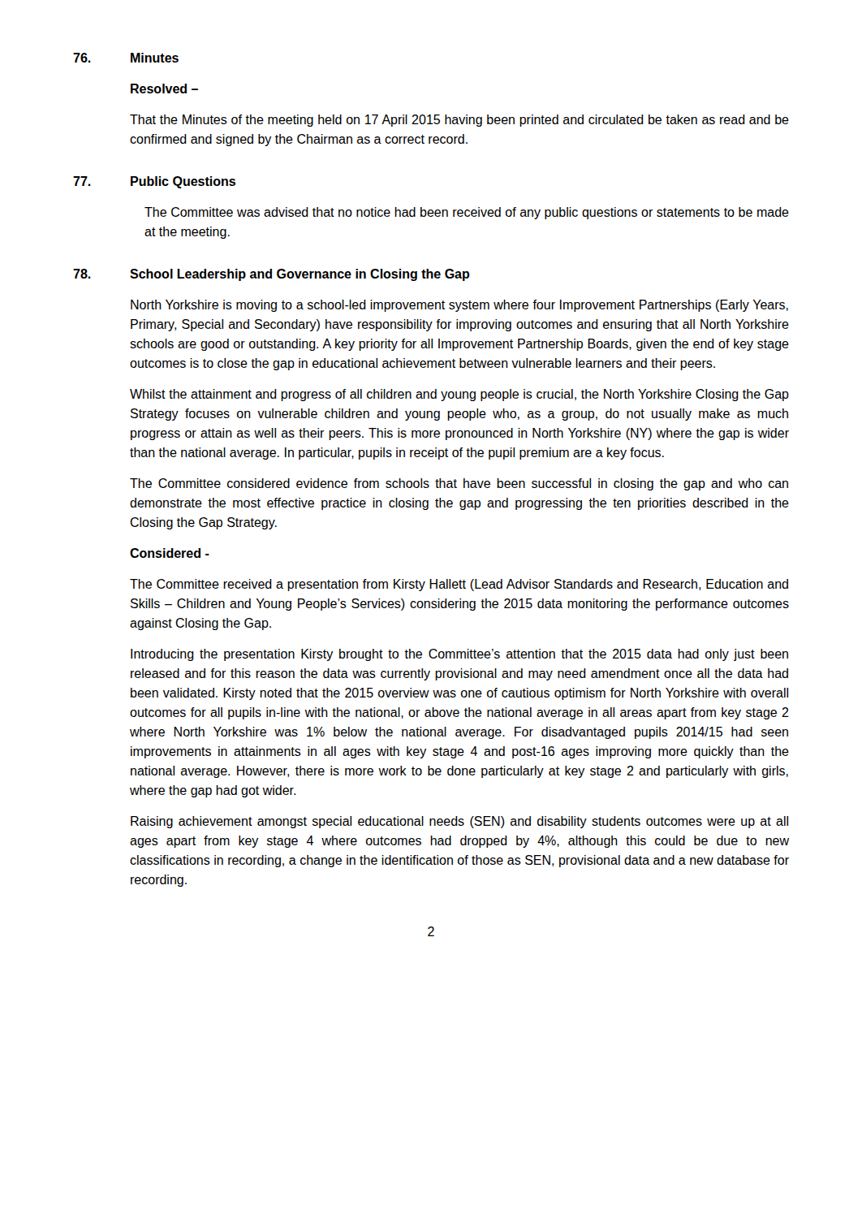76.
Minutes
Resolved –
That the Minutes of the meeting held on 17 April 2015 having been printed and circulated be taken as read and be confirmed and signed by the Chairman as a correct record.
77.
Public Questions
The Committee was advised that no notice had been received of any public questions or statements to be made at the meeting.
78.
School Leadership and Governance in Closing the Gap
North Yorkshire is moving to a school-led improvement system where four Improvement Partnerships (Early Years, Primary, Special and Secondary) have responsibility for improving outcomes and ensuring that all North Yorkshire schools are good or outstanding. A key priority for all Improvement Partnership Boards, given the end of key stage outcomes is to close the gap in educational achievement between vulnerable learners and their peers.
Whilst the attainment and progress of all children and young people is crucial, the North Yorkshire Closing the Gap Strategy focuses on vulnerable children and young people who, as a group, do not usually make as much progress or attain as well as their peers. This is more pronounced in North Yorkshire (NY) where the gap is wider than the national average. In particular, pupils in receipt of the pupil premium are a key focus.
The Committee considered evidence from schools that have been successful in closing the gap and who can demonstrate the most effective practice in closing the gap and progressing the ten priorities described in the Closing the Gap Strategy.
Considered -
The Committee received a presentation from Kirsty Hallett (Lead Advisor Standards and Research, Education and Skills – Children and Young People’s Services) considering the 2015 data monitoring the performance outcomes against Closing the Gap.
Introducing the presentation Kirsty brought to the Committee’s attention that the 2015 data had only just been released and for this reason the data was currently provisional and may need amendment once all the data had been validated. Kirsty noted that the 2015 overview was one of cautious optimism for North Yorkshire with overall outcomes for all pupils in-line with the national, or above the national average in all areas apart from key stage 2 where North Yorkshire was 1% below the national average. For disadvantaged pupils 2014/15 had seen improvements in attainments in all ages with key stage 4 and post-16 ages improving more quickly than the national average. However, there is more work to be done particularly at key stage 2 and particularly with girls, where the gap had got wider.
Raising achievement amongst special educational needs (SEN) and disability students outcomes were up at all ages apart from key stage 4 where outcomes had dropped by 4%, although this could be due to new classifications in recording, a change in the identification of those as SEN, provisional data and a new database for recording.
2